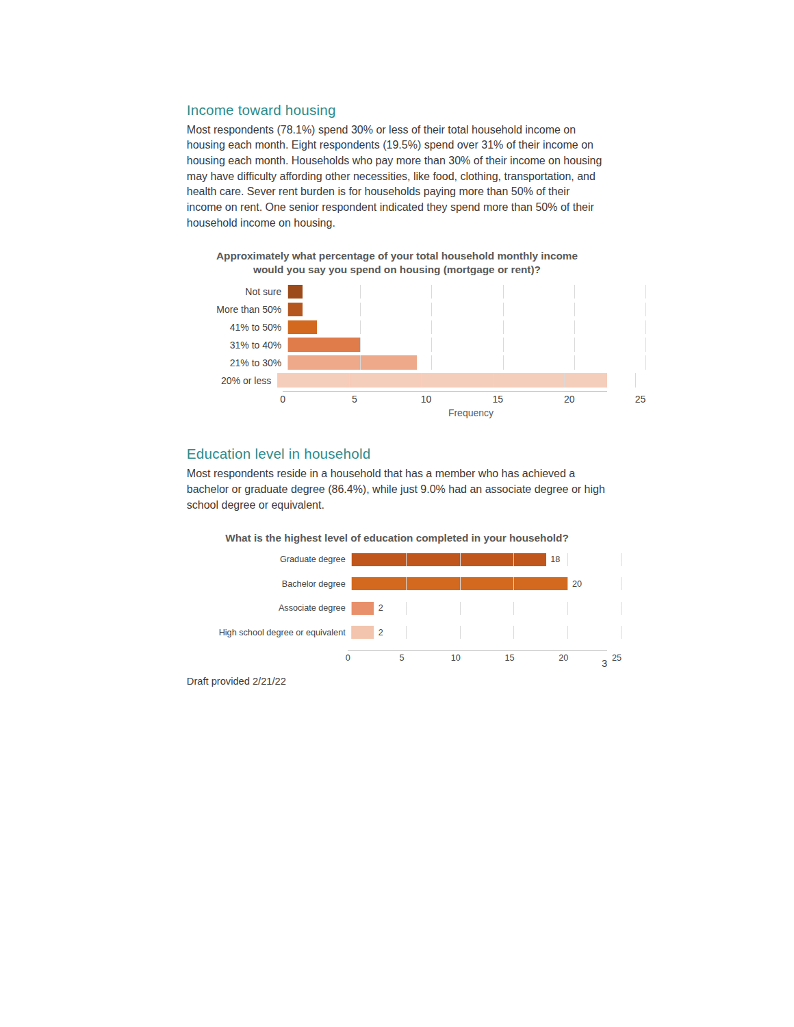Income toward housing
Most respondents (78.1%) spend 30% or less of their total household income on housing each month. Eight respondents (19.5%) spend over 31% of their income on housing each month. Households who pay more than 30% of their income on housing may have difficulty affording other necessities, like food, clothing, transportation, and health care. Sever rent burden is for households paying more than 50% of their income on rent. One senior respondent indicated they spend more than 50% of their household income on housing.
Approximately what percentage of your total household monthly income
would you say you spend on housing (mortgage or rent)?
Not sure
More than 50%
41% to 50%
31% to 40%
21% to 30%
20% or less
0 5 10 15 20 25
Frequency
Education level in household
Most respondents reside in a household that has a member who has achieved a bachelor or graduate degree (86.4%), while just 9.0% had an associate degree or high school degree or equivalent.
What is the highest level of education completed in your household?
Graduate degree
18
Bachelor degree
20
Associate degree
2
High school degree or equivalent
2
0 5 10 15 20 25
3
Draft provided 2/21/22